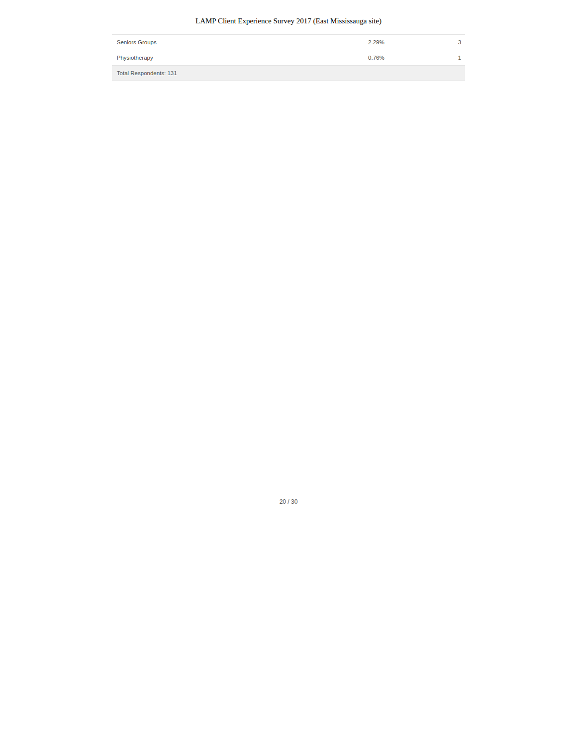LAMP Client Experience Survey 2017 (East Mississauga site)
| Seniors Groups | 2.29% | 3 |
| Physiotherapy | 0.76% | 1 |
| Total Respondents: 131 | | |
20 / 30